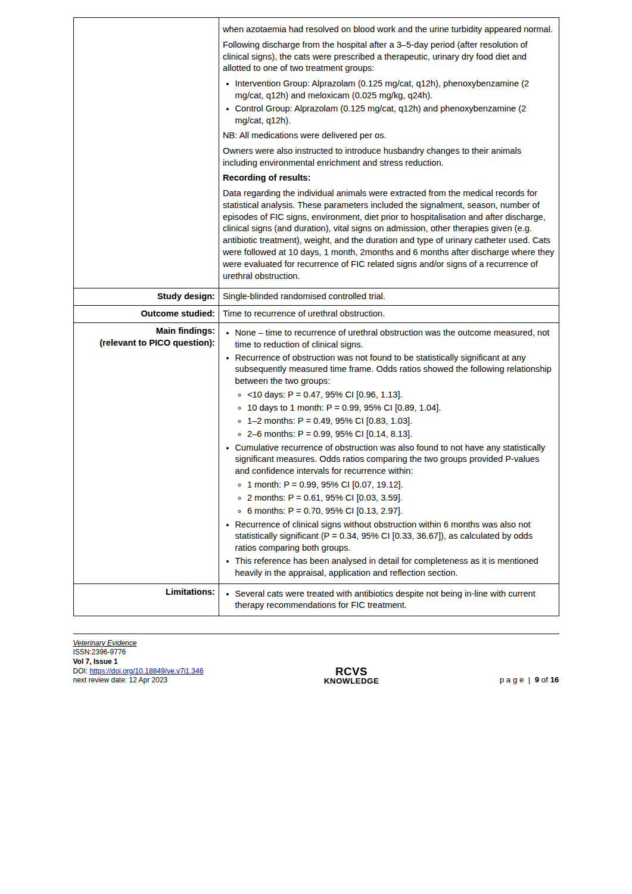| | when azotaemia had resolved on blood work and the urine turbidity appeared normal. Following discharge from the hospital after a 3–5-day period (after resolution of clinical signs), the cats were prescribed a therapeutic, urinary dry food diet and allotted to one of two treatment groups: Intervention Group: Alprazolam (0.125 mg/cat, q12h), phenoxybenzamine (2 mg/cat, q12h) and meloxicam (0.025 mg/kg, q24h). Control Group: Alprazolam (0.125 mg/cat, q12h) and phenoxybenzamine (2 mg/cat, q12h). NB: All medications were delivered per os. Owners were also instructed to introduce husbandry changes to their animals including environmental enrichment and stress reduction. Recording of results: Data regarding the individual animals were extracted from the medical records for statistical analysis. These parameters included the signalment, season, number of episodes of FIC signs, environment, diet prior to hospitalisation and after discharge, clinical signs (and duration), vital signs on admission, other therapies given (e.g. antibiotic treatment), weight, and the duration and type of urinary catheter used. Cats were followed at 10 days, 1 month, 2months and 6 months after discharge where they were evaluated for recurrence of FIC related signs and/or signs of a recurrence of urethral obstruction. |
| Study design: | Single-blinded randomised controlled trial. |
| Outcome studied: | Time to recurrence of urethral obstruction. |
| Main findings: (relevant to PICO question): | None – time to recurrence of urethral obstruction was the outcome measured, not time to reduction of clinical signs. Recurrence of obstruction was not found to be statistically significant at any subsequently measured time frame. Odds ratios showed the following relationship between the two groups: <10 days: P = 0.47, 95% CI [0.96, 1.13]. 10 days to 1 month: P = 0.99, 95% CI [0.89, 1.04]. 1–2 months: P = 0.49, 95% CI [0.83, 1.03]. 2–6 months: P = 0.99, 95% CI [0.14, 8.13]. Cumulative recurrence of obstruction was also found to not have any statistically significant measures. Odds ratios comparing the two groups provided P-values and confidence intervals for recurrence within: 1 month: P = 0.99, 95% CI [0.07, 19.12]. 2 months: P = 0.61, 95% CI [0.03, 3.59]. 6 months: P = 0.70, 95% CI [0.13, 2.97]. Recurrence of clinical signs without obstruction within 6 months was also not statistically significant (P = 0.34, 95% CI [0.33, 36.67]), as calculated by odds ratios comparing both groups. This reference has been analysed in detail for completeness as it is mentioned heavily in the appraisal, application and reflection section. |
| Limitations: | Several cats were treated with antibiotics despite not being in-line with current therapy recommendations for FIC treatment. |
Veterinary Evidence
ISSN:2396-9776
Vol 7, Issue 1
DOI: https://doi.org/10.18849/ve.v7i1.346
next review date: 12 Apr 2023
RCVS
KNOWLEDGE
p a g e | 9 of 16